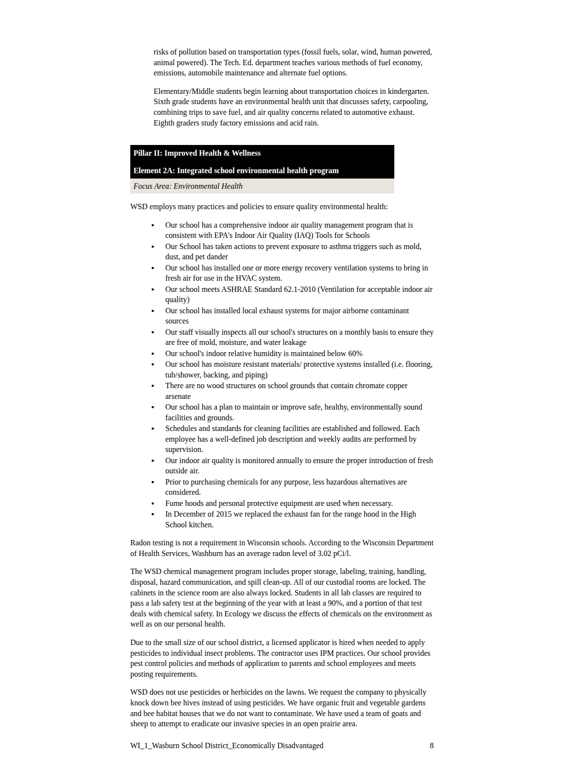risks of pollution based on transportation types (fossil fuels, solar, wind, human powered, animal powered). The Tech. Ed. department teaches various methods of fuel economy, emissions, automobile maintenance and alternate fuel options.
Elementary/Middle students begin learning about transportation choices in kindergarten. Sixth grade students have an environmental health unit that discusses safety, carpooling, combining trips to save fuel, and air quality concerns related to automotive exhaust. Eighth graders study factory emissions and acid rain.
Pillar II: Improved Health & Wellness
Element 2A: Integrated school environmental health program
Focus Area: Environmental Health
WSD employs many practices and policies to ensure quality environmental health:
Our school has a comprehensive indoor air quality management program that is consistent with EPA's Indoor Air Quality (IAQ) Tools for Schools
Our School has taken actions to prevent exposure to asthma triggers such as mold, dust, and pet dander
Our school has installed one or more energy recovery ventilation systems to bring in fresh air for use in the HVAC system.
Our school meets ASHRAE Standard 62.1-2010 (Ventilation for acceptable indoor air quality)
Our school has installed local exhaust systems for major airborne contaminant sources
Our staff visually inspects all our school's structures on a monthly basis to ensure they are free of mold, moisture, and water leakage
Our school's indoor relative humidity is maintained below 60%
Our school has moisture resistant materials/ protective systems installed (i.e. flooring, tub/shower, backing, and piping)
There are no wood structures on school grounds that contain chromate copper arsenate
Our school has a plan to maintain or improve safe, healthy, environmentally sound facilities and grounds.
Schedules and standards for cleaning facilities are established and followed. Each employee has a well-defined job description and weekly audits are performed by supervision.
Our indoor air quality is monitored annually to ensure the proper introduction of fresh outside air.
Prior to purchasing chemicals for any purpose, less hazardous alternatives are considered.
Fume hoods and personal protective equipment are used when necessary.
In December of 2015 we replaced the exhaust fan for the range hood in the High School kitchen.
Radon testing is not a requirement in Wisconsin schools. According to the Wisconsin Department of Health Services, Washburn has an average radon level of 3.02 pCi/l.
The WSD chemical management program includes proper storage, labeling, training, handling, disposal, hazard communication, and spill clean-up. All of our custodial rooms are locked. The cabinets in the science room are also always locked. Students in all lab classes are required to pass a lab safety test at the beginning of the year with at least a 90%, and a portion of that test deals with chemical safety. In Ecology we discuss the effects of chemicals on the environment as well as on our personal health.
Due to the small size of our school district, a licensed applicator is hired when needed to apply pesticides to individual insect problems. The contractor uses IPM practices. Our school provides pest control policies and methods of application to parents and school employees and meets posting requirements.
WSD does not use pesticides or herbicides on the lawns. We request the company to physically knock down bee hives instead of using pesticides. We have organic fruit and vegetable gardens and bee habitat houses that we do not want to contaminate. We have used a team of goats and sheep to attempt to eradicate our invasive species in an open prairie area.
WI_1_Wasburn School District_Economically Disadvantaged 8